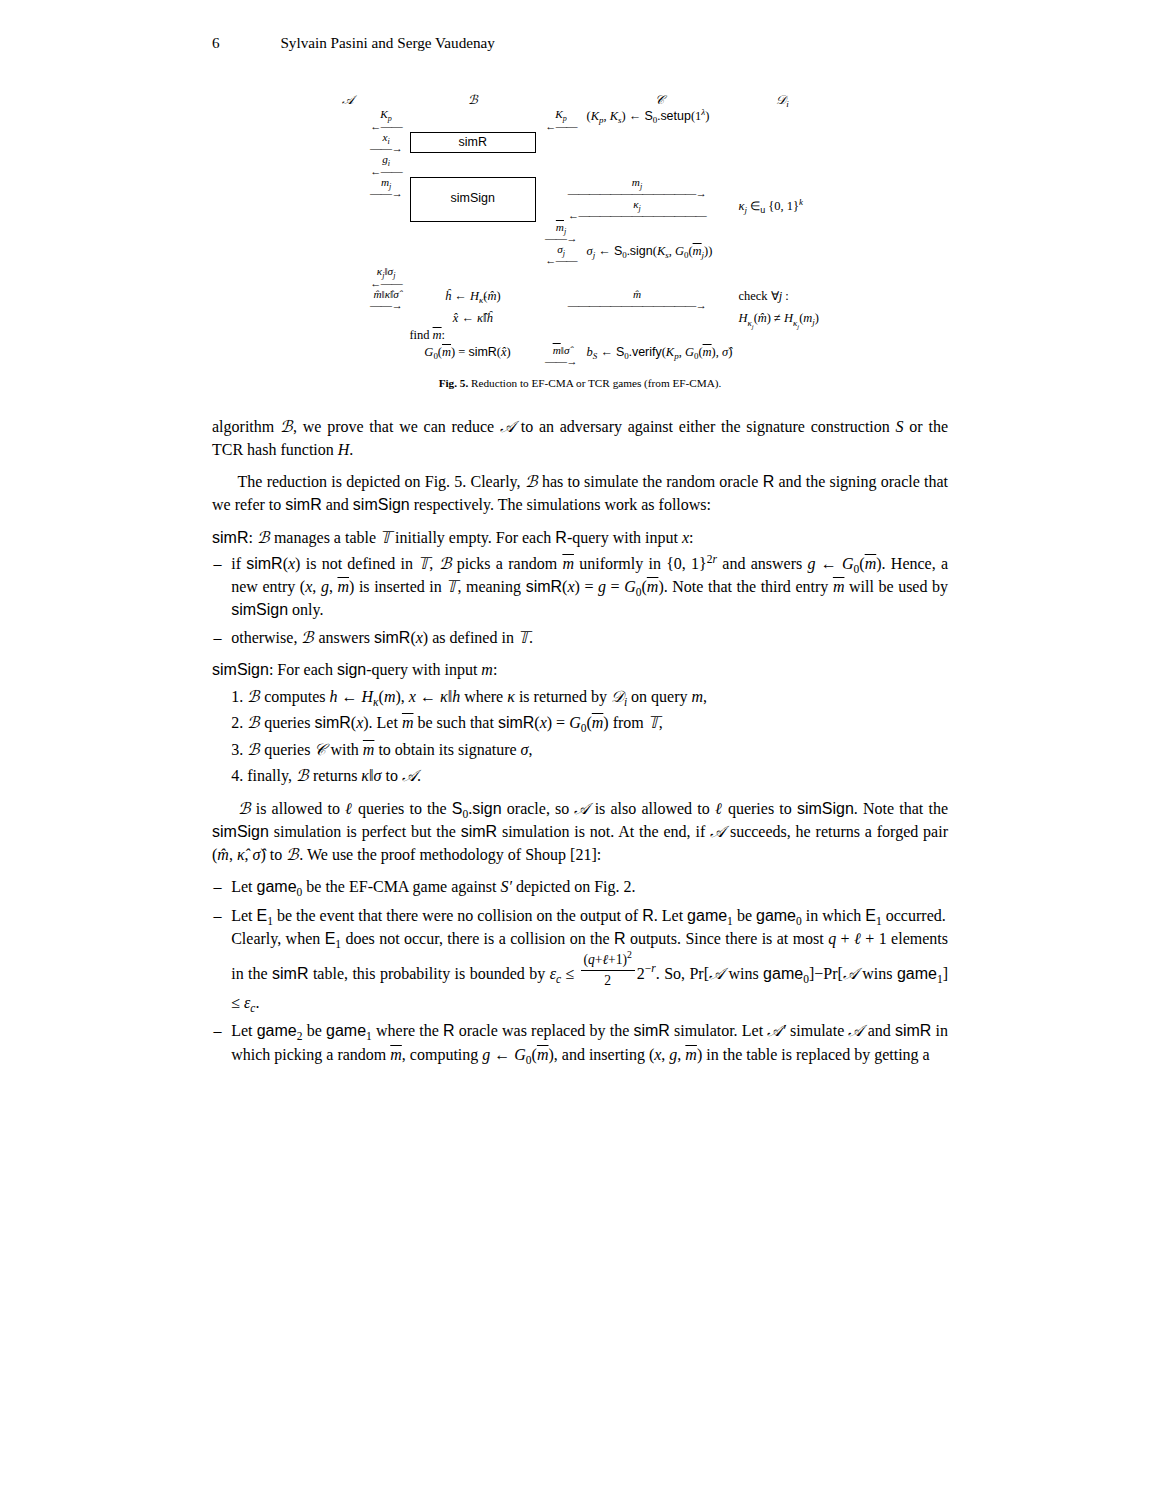6 Sylvain Pasini and Serge Vaudenay
| 𝒜 | | ℬ | | 𝒞 | 𝒟 i |
| | K p ←—— | | K p ←—— | ( K p , K s ) ← S 0 . setup (1 λ ) | |
| | x i ——→ | simR | | | |
| | g i ←—— | | | |
| | m j ——→ | simSign | m j ————————————→ | |
| | | κ j ←———————————— | κ j ∈ u {0, 1} k |
| | | m j ——→ | | |
| | | σ j ←—— | σ j ← S 0 . sign ( K s , G 0 ( m j )) | |
| | κ j ‖ σ j ←—— | | | | |
| | m̂ ‖ κ̂ ‖ σ̂ ——→ | ĥ ← H κ̂ ( m̂ ) | m̂ ————————————→ | check ∀ j : |
| | | x̂ ← κ̂ ‖ ĥ | | | H κ j ( m̂ ) ≠ H κ j ( m j ) |
| | | find m : | | | |
| | | G 0 ( m ) = simR ( x̂ ) | m ‖ σ̂ ——→ | b S ← S 0 . verify ( K p , G 0 ( m ), σ̂ ) | |
Fig. 5. Reduction to EF-CMA or TCR games (from EF-CMA).
algorithm ℬ, we prove that we can reduce 𝒜 to an adversary against either the signature construction S or the TCR hash function H.
The reduction is depicted on Fig. 5. Clearly, ℬ has to simulate the random oracle R and the signing oracle that we refer to simR and simSign respectively. The simulations work as follows:
simR: ℬ manages a table 𝕋 initially empty. For each R-query with input x:
if simR(x) is not defined in 𝕋, ℬ picks a random m uniformly in {0, 1}2r and answers g ← G0(m). Hence, a new entry (x, g, m) is inserted in 𝕋, meaning simR(x) = g = G0(m). Note that the third entry m will be used by simSign only.
otherwise, ℬ answers simR(x) as defined in 𝕋.
simSign: For each sign-query with input m:
ℬ computes h ← Hκ(m), x ← κ‖h where κ is returned by 𝒟i on query m,
ℬ queries simR(x). Let m be such that simR(x) = G0(m) from 𝕋,
ℬ queries 𝒞 with m to obtain its signature σ,
finally, ℬ returns κ‖σ to 𝒜.
ℬ is allowed to ℓ queries to the S0.sign oracle, so 𝒜 is also allowed to ℓ queries to simSign. Note that the simSign simulation is perfect but the simR simulation is not. At the end, if 𝒜 succeeds, he returns a forged pair (m̂, κ̂, σ̂) to ℬ. We use the proof methodology of Shoup [21]:
Let game0 be the EF-CMA game against S′ depicted on Fig. 2.
Let E1 be the event that there were no collision on the output of R. Let game1 be game0 in which E1 occurred.
Clearly, when E1 does not occur, there is a collision on the R outputs. Since there is at most q + ℓ + 1 elements in the simR table, this probability is bounded by εc ≤ (q+ℓ+1)222−r. So, Pr[𝒜 wins game0]−Pr[𝒜 wins game1] ≤ εc.
Let game2 be game1 where the R oracle was replaced by the simR simulator. Let 𝒜′ simulate 𝒜 and simR in which picking a random m, computing g ← G0(m), and inserting (x, g, m) in the table is replaced by getting a